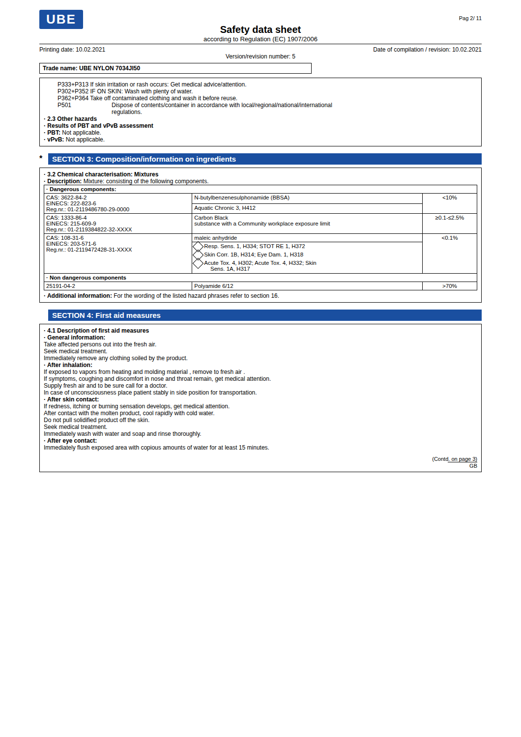UBE
Pag 2/ 11
Safety data sheet
according to Regulation (EC) 1907/2006
Printing date: 10.02.2021
Date of compilation / revision: 10.02.2021
Version/revision number: 5
Trade name: UBE NYLON 7034JI50
P333+P313 If skin irritation or rash occurs: Get medical advice/attention.
P302+P352 IF ON SKIN: Wash with plenty of water.
P362+P364 Take off contaminated clothing and wash it before reuse.
P501 Dispose of contents/container in accordance with local/regional/national/international
regulations.
2.3 Other hazards
Results of PBT and vPvB assessment
PBT: Not applicable.
vPvB: Not applicable.
*
SECTION 3: Composition/information on ingredients
3.2 Chemical characterisation: Mixtures
Description: Mixture: consisting of the following components.
| Dangerous components: |
| CAS: 3622-84-2 EINECS: 222-823-6 Reg.nr.: 01-2119486780-29-0000 | N-butylbenzenesulphonamide (BBSA) | <10% |
| Aquatic Chronic 3, H412 |
| CAS: 1333-86-4 EINECS: 215-609-9 Reg.nr.: 01-2119384822-32-XXXX | Carbon Black substance with a Community workplace exposure limit | ≥0.1-≤2.5% |
| CAS: 108-31-6 EINECS: 203-571-6 Reg.nr.: 01-2119472428-31-XXXX | maleic anhydride | <0.1% |
| Resp. Sens. 1, H334; STOT RE 1, H372 Skin Corr. 1B, H314; Eye Dam. 1, H318 Acute Tox. 4, H302; Acute Tox. 4, H332; Skin Sens. 1A, H317 |
| Non dangerous components |
| 25191-04-2 | Polyamide 6/12 | >70% |
Additional information: For the wording of the listed hazard phrases refer to section 16.
SECTION 4: First aid measures
4.1 Description of first aid measures
General information:
Take affected persons out into the fresh air.
Seek medical treatment.
Immediately remove any clothing soiled by the product.
After inhalation:
If exposed to vapors from heating and molding material , remove to fresh air .
If symptoms, coughing and discomfort in nose and throat remain, get medical attention.
Supply fresh air and to be sure call for a doctor.
In case of unconsciousness place patient stably in side position for transportation.
After skin contact:
If redness, itching or burning sensation develops, get medical attention.
After contact with the molten product, cool rapidly with cold water.
Do not pull solidified product off the skin.
Seek medical treatment.
Immediately wash with water and soap and rinse thoroughly.
After eye contact:
Immediately flush exposed area with copious amounts of water for at least 15 minutes.
(Contd. on page 3)
GB